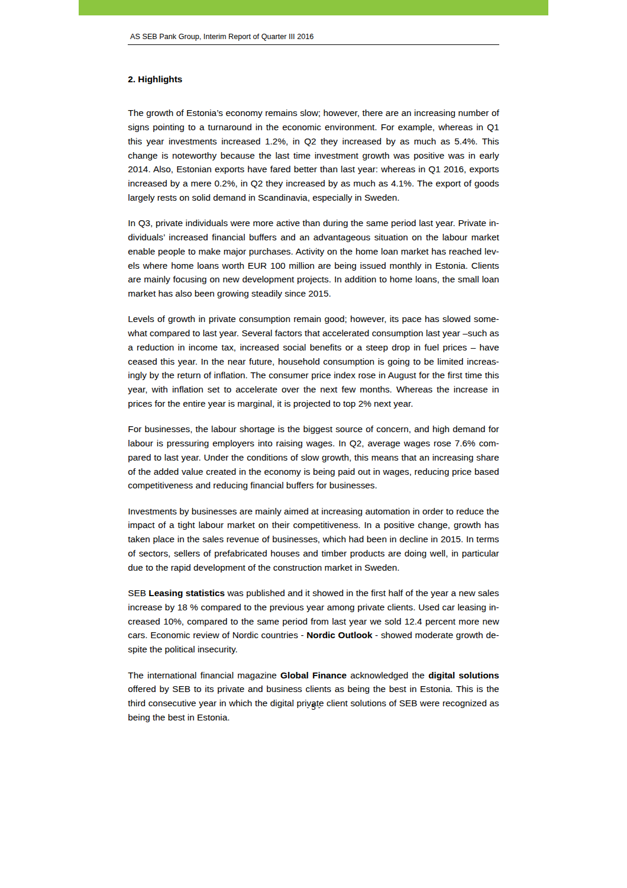AS SEB Pank Group, Interim Report of Quarter III 2016
2. Highlights
The growth of Estonia’s economy remains slow; however, there are an increasing number of signs pointing to a turnaround in the economic environment. For example, whereas in Q1 this year investments increased 1.2%, in Q2 they increased by as much as 5.4%. This change is noteworthy because the last time investment growth was positive was in early 2014. Also, Estonian exports have fared better than last year: whereas in Q1 2016, exports increased by a mere 0.2%, in Q2 they increased by as much as 4.1%. The export of goods largely rests on solid demand in Scandinavia, especially in Sweden.
In Q3, private individuals were more active than during the same period last year. Private individuals’ increased financial buffers and an advantageous situation on the labour market enable people to make major purchases. Activity on the home loan market has reached levels where home loans worth EUR 100 million are being issued monthly in Estonia. Clients are mainly focusing on new development projects. In addition to home loans, the small loan market has also been growing steadily since 2015.
Levels of growth in private consumption remain good; however, its pace has slowed somewhat compared to last year. Several factors that accelerated consumption last year –such as a reduction in income tax, increased social benefits or a steep drop in fuel prices – have ceased this year. In the near future, household consumption is going to be limited increasingly by the return of inflation. The consumer price index rose in August for the first time this year, with inflation set to accelerate over the next few months. Whereas the increase in prices for the entire year is marginal, it is projected to top 2% next year.
For businesses, the labour shortage is the biggest source of concern, and high demand for labour is pressuring employers into raising wages. In Q2, average wages rose 7.6% compared to last year. Under the conditions of slow growth, this means that an increasing share of the added value created in the economy is being paid out in wages, reducing price based competitiveness and reducing financial buffers for businesses.
Investments by businesses are mainly aimed at increasing automation in order to reduce the impact of a tight labour market on their competitiveness. In a positive change, growth has taken place in the sales revenue of businesses, which had been in decline in 2015. In terms of sectors, sellers of prefabricated houses and timber products are doing well, in particular due to the rapid development of the construction market in Sweden.
SEB Leasing statistics was published and it showed in the first half of the year a new sales increase by 18 % compared to the previous year among private clients. Used car leasing increased 10%, compared to the same period from last year we sold 12.4 percent more new cars. Economic review of Nordic countries - Nordic Outlook - showed moderate growth despite the political insecurity.
The international financial magazine Global Finance acknowledged the digital solutions offered by SEB to its private and business clients as being the best in Estonia. This is the third consecutive year in which the digital private client solutions of SEB were recognized as being the best in Estonia.
- 5 -